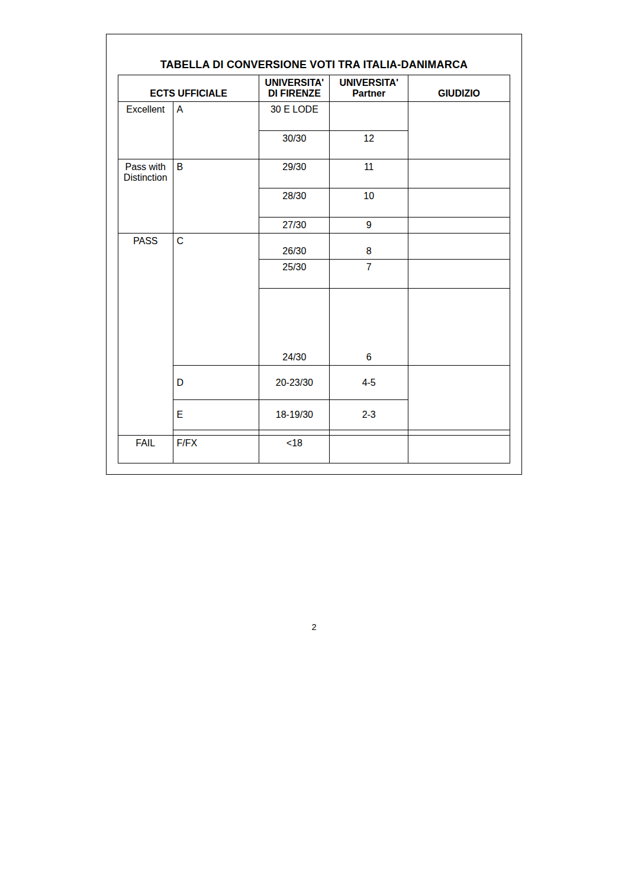TABELLA DI CONVERSIONE VOTI TRA ITALIA-DANIMARCA
| ECTS UFFICIALE | UNIVERSITA' DI FIRENZE | UNIVERSITA' Partner | GIUDIZIO |
| --- | --- | --- | --- |
| Excellent | A | 30 E LODE | | |
| 30/30 | 12 |
| Pass with Distinction | B | 29/30 | 11 | |
| 28/30 | 10 | |
| 27/30 | 9 | |
| PASS | C | 26/30 | 8 | |
| 25/30 | 7 | |
| 24/30 | 6 | |
| D | 20-23/30 | 4-5 | |
| E | 18-19/30 | 2-3 |
| FAIL | F/FX | <18 | | |
2